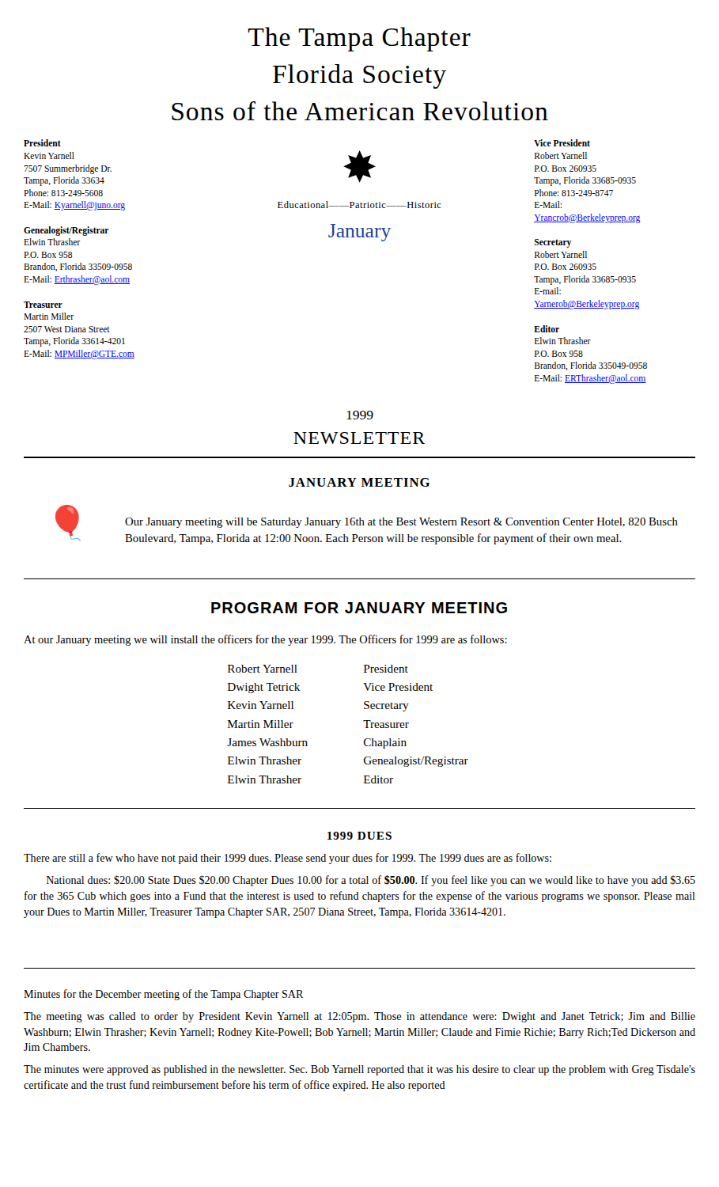The Tampa Chapter Florida Society Sons of the American Revolution
President
Kevin Yarnell
7507 Summerbridge Dr.
Tampa, Florida 33634
Phone: 813-249-5608
E-Mail: Kyarnell@juno.org
Genealogist/Registrar
Elwin Thrasher
P.O. Box 958
Brandon, Florida 33509-0958
E-Mail: Erthrasher@aol.com
Treasurer
Martin Miller
2507 West Diana Street
Tampa, Florida 33614-4201
E-Mail: MPMiller@GTE.com
✸
Educational——Patriotic——Historic
January
Vice President
Robert Yarnell
P.O. Box 260935
Tampa, Florida 33685-0935
Phone: 813-249-8747
E-Mail:
Yrancrob@Berkeleyprep.org
Secretary
Robert Yarnell
P.O. Box 260935
Tampa, Florida 33685-0935
E-mail:
Yarnerob@Berkeleyprep.org
Editor
Elwin Thrasher
P.O. Box 958
Brandon, Florida 335049-0958
E-Mail: ERThrasher@aol.com
1999
NEWSLETTER
JANUARY MEETING
🎈
Our January meeting will be Saturday January 16th at the Best Western Resort & Convention Center Hotel, 820 Busch Boulevard, Tampa, Florida at 12:00 Noon. Each Person will be responsible for payment of their own meal.
PROGRAM FOR JANUARY MEETING
At our January meeting we will install the officers for the year 1999. The Officers for 1999 are as follows:
| Robert Yarnell | President |
| Dwight Tetrick | Vice President |
| Kevin Yarnell | Secretary |
| Martin Miller | Treasurer |
| James Washburn | Chaplain |
| Elwin Thrasher | Genealogist/Registrar |
| Elwin Thrasher | Editor |
1999 DUES
There are still a few who have not paid their 1999 dues. Please send your dues for 1999. The 1999 dues are as follows:
National dues: $20.00 State Dues $20.00 Chapter Dues 10.00 for a total of $50.00. If you feel like you can we would like to have you add $3.65 for the 365 Cub which goes into a Fund that the interest is used to refund chapters for the expense of the various programs we sponsor. Please mail your Dues to Martin Miller, Treasurer Tampa Chapter SAR, 2507 Diana Street, Tampa, Florida 33614-4201.
Minutes for the December meeting of the Tampa Chapter SAR
The meeting was called to order by President Kevin Yarnell at 12:05pm. Those in attendance were: Dwight and Janet Tetrick; Jim and Billie Washburn; Elwin Thrasher; Kevin Yarnell; Rodney Kite-Powell; Bob Yarnell; Martin Miller; Claude and Fimie Richie; Barry Rich;Ted Dickerson and Jim Chambers.
The minutes were approved as published in the newsletter. Sec. Bob Yarnell reported that it was his desire to clear up the problem with Greg Tisdale's certificate and the trust fund reimbursement before his term of office expired. He also reported